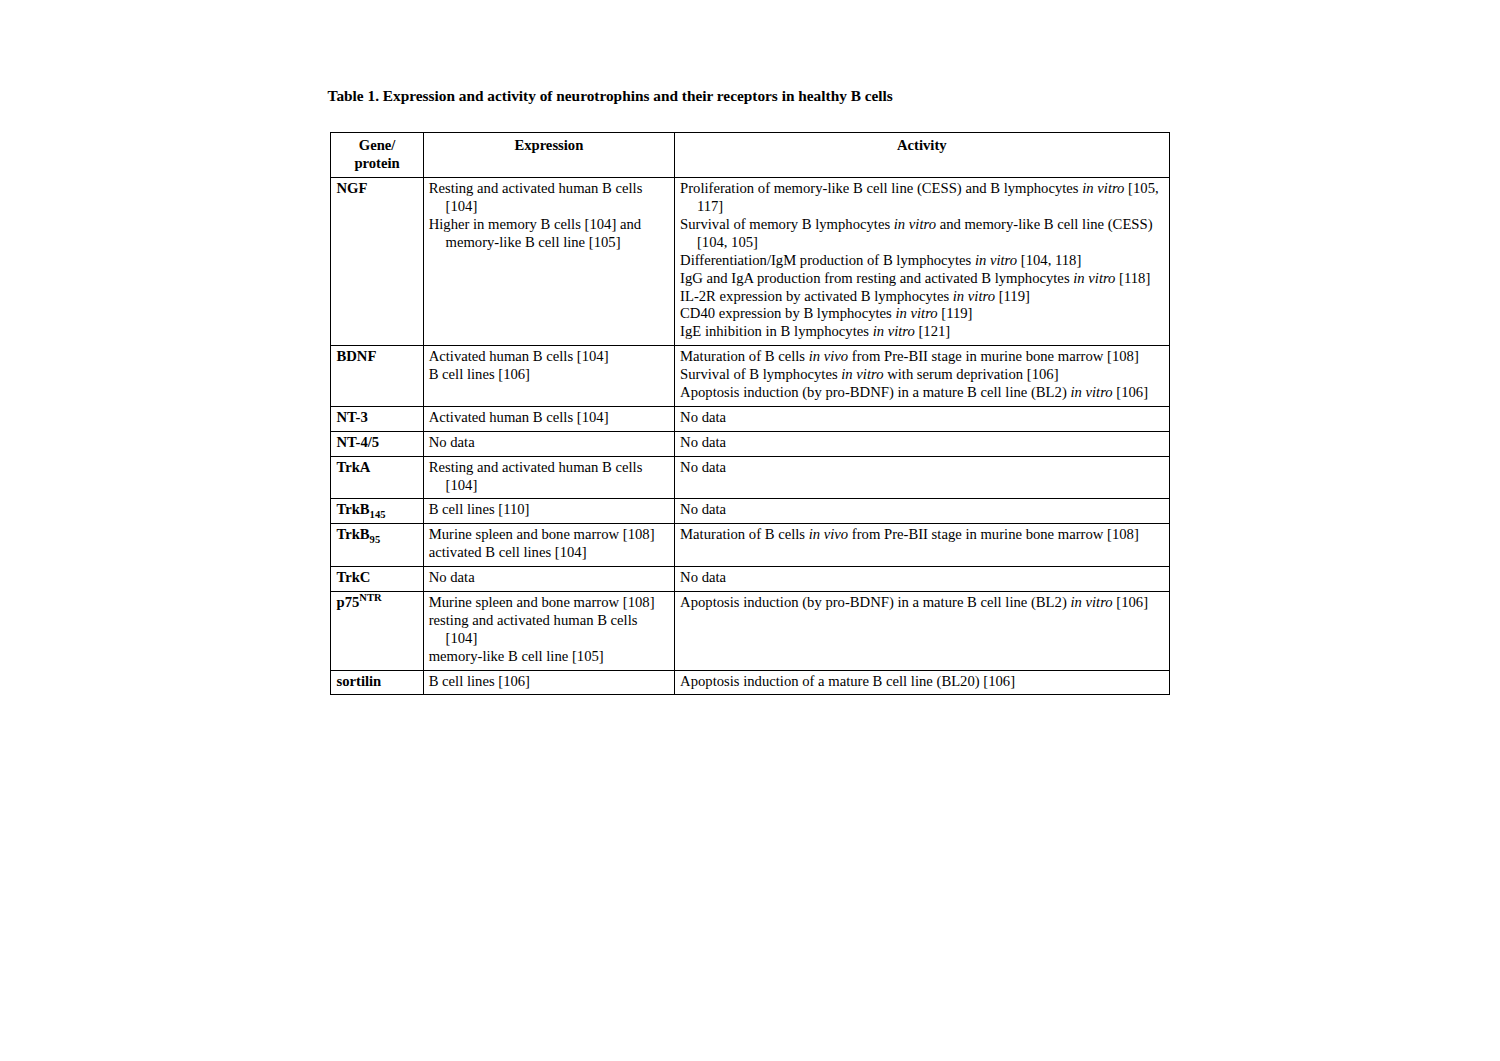Table 1. Expression and activity of neurotrophins and their receptors in healthy B cells
| Gene/ protein | Expression | Activity |
| --- | --- | --- |
| NGF | Resting and activated human B cells [104] Higher in memory B cells [104] and memory-like B cell line [105] | Proliferation of memory-like B cell line (CESS) and B lymphocytes in vitro [105, 117] Survival of memory B lymphocytes in vitro and memory-like B cell line (CESS) [104, 105] Differentiation/IgM production of B lymphocytes in vitro [104, 118] IgG and IgA production from resting and activated B lymphocytes in vitro [118] IL-2R expression by activated B lymphocytes in vitro [119] CD40 expression by B lymphocytes in vitro [119] IgE inhibition in B lymphocytes in vitro [121] |
| BDNF | Activated human B cells [104] B cell lines [106] | Maturation of B cells in vivo from Pre-BII stage in murine bone marrow [108] Survival of B lymphocytes in vitro with serum deprivation [106] Apoptosis induction (by pro-BDNF) in a mature B cell line (BL2) in vitro [106] |
| NT-3 | Activated human B cells [104] | No data |
| NT-4/5 | No data | No data |
| TrkA | Resting and activated human B cells [104] | No data |
| TrkB 145 | B cell lines [110] | No data |
| TrkB 95 | Murine spleen and bone marrow [108] activated B cell lines [104] | Maturation of B cells in vivo from Pre-BII stage in murine bone marrow [108] |
| TrkC | No data | No data |
| p75 NTR | Murine spleen and bone marrow [108] resting and activated human B cells [104] memory-like B cell line [105] | Apoptosis induction (by pro-BDNF) in a mature B cell line (BL2) in vitro [106] |
| sortilin | B cell lines [106] | Apoptosis induction of a mature B cell line (BL20) [106] |